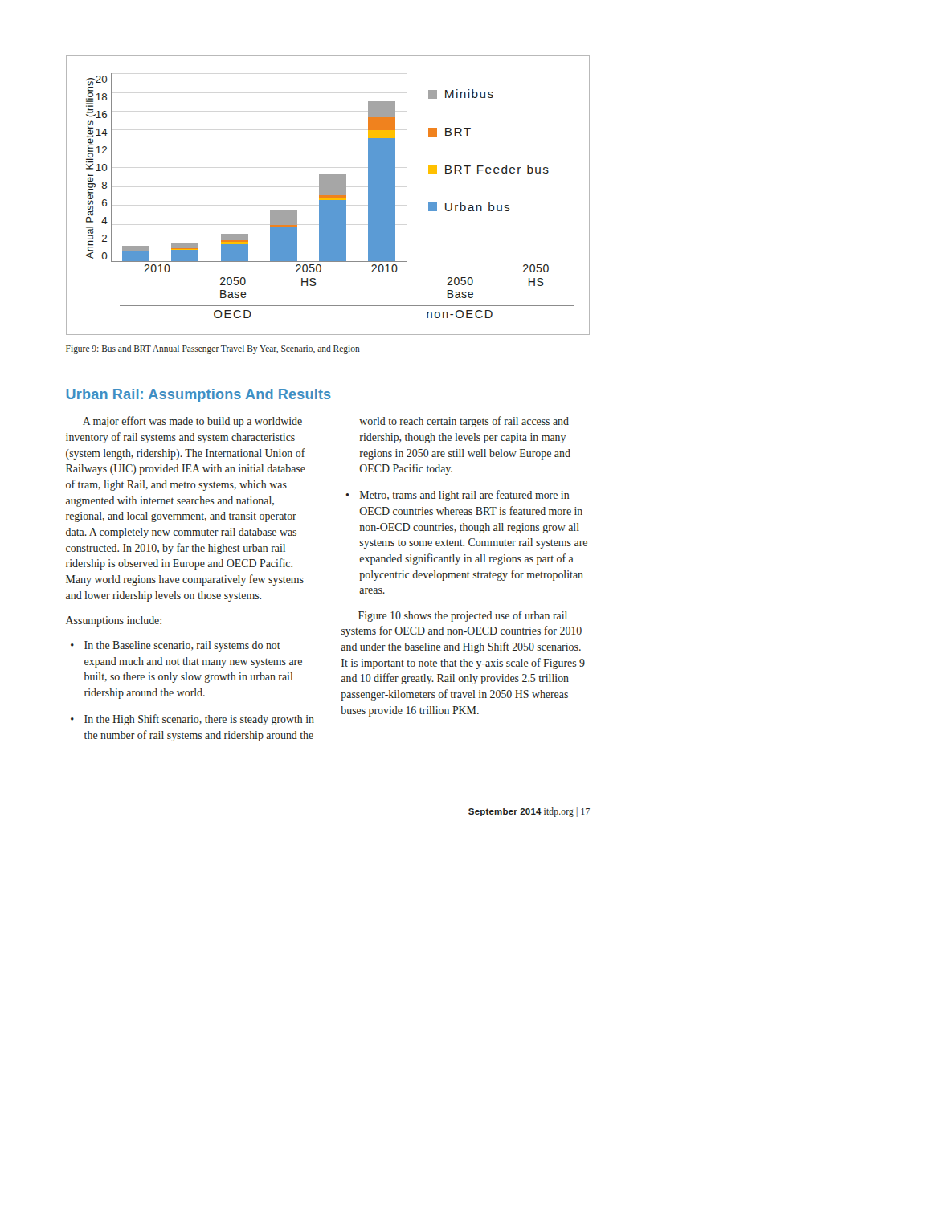Annual Passenger Kilometers (trillions)
20181614121086420
Minibus
BRT
BRT Feeder bus
Urban bus
2010
2050Base
2050HS
2010
2050Base
2050HS
OECD
non-OECD
Figure 9: Bus and BRT Annual Passenger Travel By Year, Scenario, and Region
Urban Rail: Assumptions And Results
A major effort was made to build up a worldwide inventory of rail systems and system characteristics (system length, ridership). The International Union of Railways (UIC) provided IEA with an initial database of tram, light Rail, and metro systems, which was augmented with internet searches and national, regional, and local government, and transit operator data. A completely new commuter rail database was constructed. In 2010, by far the highest urban rail ridership is observed in Europe and OECD Pacific. Many world regions have comparatively few systems and lower ridership levels on those systems.
Assumptions include:
In the Baseline scenario, rail systems do not expand much and not that many new systems are built, so there is only slow growth in urban rail ridership around the world.
In the High Shift scenario, there is steady growth in the number of rail systems and ridership around the world to reach certain targets of rail access and ridership, though the levels per capita in many regions in 2050 are still well below Europe and OECD Pacific today.
Metro, trams and light rail are featured more in OECD countries whereas BRT is featured more in non-OECD countries, though all regions grow all systems to some extent. Commuter rail systems are expanded significantly in all regions as part of a polycentric development strategy for metropolitan areas.
Figure 10 shows the projected use of urban rail systems for OECD and non-OECD countries for 2010 and under the baseline and High Shift 2050 scenarios. It is important to note that the y-axis scale of Figures 9 and 10 differ greatly. Rail only provides 2.5 trillion passenger-kilometers of travel in 2050 HS whereas buses provide 16 trillion PKM.
September 2014 itdp.org | 17